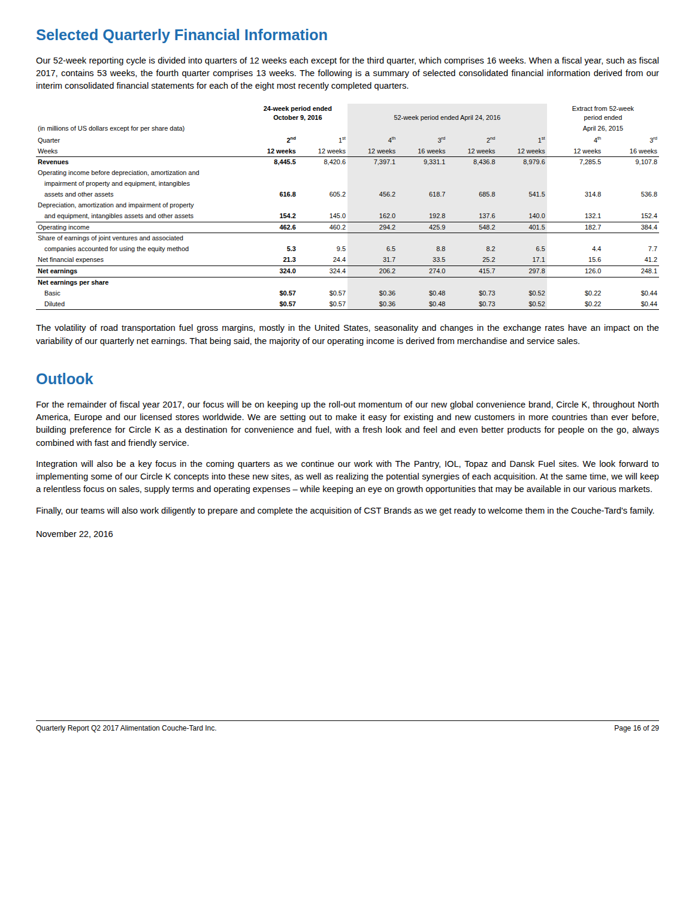Selected Quarterly Financial Information
Our 52-week reporting cycle is divided into quarters of 12 weeks each except for the third quarter, which comprises 16 weeks. When a fiscal year, such as fiscal 2017, contains 53 weeks, the fourth quarter comprises 13 weeks. The following is a summary of selected consolidated financial information derived from our interim consolidated financial statements for each of the eight most recently completed quarters.
| | 24-week period ended October 9, 2016 | 52-week period ended April 24, 2016 | Extract from 52-week period ended |
| (in millions of US dollars except for per share data) | | | April 26, 2015 |
| Quarter | 2 nd | 1 st | 4 th | 3 rd | 2 nd | 1 st | 4 th | 3 rd |
| Weeks | 12 weeks | 12 weeks | 12 weeks | 16 weeks | 12 weeks | 12 weeks | 12 weeks | 16 weeks |
| Revenues | 8,445.5 | 8,420.6 | 7,397.1 | 9,331.1 | 8,436.8 | 8,979.6 | 7,285.5 | 9,107.8 |
| Operating income before depreciation, amortization and | | | | | | | | |
| impairment of property and equipment, intangibles | | | | | | | | |
| assets and other assets | 616.8 | 605.2 | 456.2 | 618.7 | 685.8 | 541.5 | 314.8 | 536.8 |
| Depreciation, amortization and impairment of property | | | | | | | | |
| and equipment, intangibles assets and other assets | 154.2 | 145.0 | 162.0 | 192.8 | 137.6 | 140.0 | 132.1 | 152.4 |
| Operating income | 462.6 | 460.2 | 294.2 | 425.9 | 548.2 | 401.5 | 182.7 | 384.4 |
| Share of earnings of joint ventures and associated | | | | | | | | |
| companies accounted for using the equity method | 5.3 | 9.5 | 6.5 | 8.8 | 8.2 | 6.5 | 4.4 | 7.7 |
| Net financial expenses | 21.3 | 24.4 | 31.7 | 33.5 | 25.2 | 17.1 | 15.6 | 41.2 |
| Net earnings | 324.0 | 324.4 | 206.2 | 274.0 | 415.7 | 297.8 | 126.0 | 248.1 |
| Net earnings per share | | | | | | | | |
| Basic | $0.57 | $0.57 | $0.36 | $0.48 | $0.73 | $0.52 | $0.22 | $0.44 |
| Diluted | $0.57 | $0.57 | $0.36 | $0.48 | $0.73 | $0.52 | $0.22 | $0.44 |
The volatility of road transportation fuel gross margins, mostly in the United States, seasonality and changes in the exchange rates have an impact on the variability of our quarterly net earnings. That being said, the majority of our operating income is derived from merchandise and service sales.
Outlook
For the remainder of fiscal year 2017, our focus will be on keeping up the roll-out momentum of our new global convenience brand, Circle K, throughout North America, Europe and our licensed stores worldwide. We are setting out to make it easy for existing and new customers in more countries than ever before, building preference for Circle K as a destination for convenience and fuel, with a fresh look and feel and even better products for people on the go, always combined with fast and friendly service.
Integration will also be a key focus in the coming quarters as we continue our work with The Pantry, IOL, Topaz and Dansk Fuel sites. We look forward to implementing some of our Circle K concepts into these new sites, as well as realizing the potential synergies of each acquisition. At the same time, we will keep a relentless focus on sales, supply terms and operating expenses – while keeping an eye on growth opportunities that may be available in our various markets.
Finally, our teams will also work diligently to prepare and complete the acquisition of CST Brands as we get ready to welcome them in the Couche-Tard's family.
November 22, 2016
Quarterly Report Q2 2017 Alimentation Couche-Tard Inc. Page 16 of 29